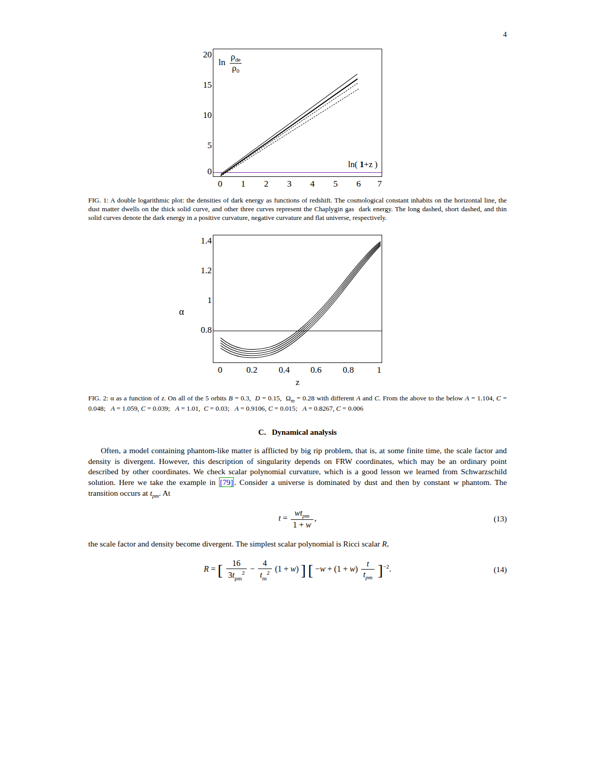4
20 15 10 5 0
ln ρde ρ0
ln( 1+z )
0 1 2 3 4 5 6 7
FIG. 1: A double logarithmic plot: the densities of dark energy as functions of redshift. The cosmological constant inhabits on the horizontal line, the dust matter dwells on the thick solid curve, and other three curves represent the Chaplygin gas dark energy. The long dashed, short dashed, and thin solid curves denote the dark energy in a positive curvature, negative curvature and flat universe, respectively.
α
1.4 1.2 1 0.8
0 0.2 0.4 0.6 0.8 1
z
FIG. 2: α as a function of z. On all of the 5 orbits B = 0.3, D = 0.15, Ωm = 0.28 with different A and C. From the above to the below A = 1.104, C = 0.048; A = 1.059, C = 0.039; A = 1.01, C = 0.03; A = 0.9106, C = 0.015; A = 0.8267, C = 0.006
C. Dynamical analysis
Often, a model containing phantom-like matter is afflicted by big rip problem, that is, at some finite time, the scale factor and density is divergent. However, this description of singularity depends on FRW coordinates, which may be an ordinary point described by other coordinates. We check scalar polynomial curvature, which is a good lesson we learned from Schwarzschild solution. Here we take the example in [79]. Consider a universe is dominated by dust and then by constant w phantom. The transition occurs at tpm. At
t = wtpm 1 + w ,
(13)
the scale factor and density become divergent. The simplest scalar polynomial is Ricci scalar R,
R = [ 16 3tpm 2 − 4 tm 2 (1 + w) ] [ −w + (1 + w) t tpm ]−2.
(14)